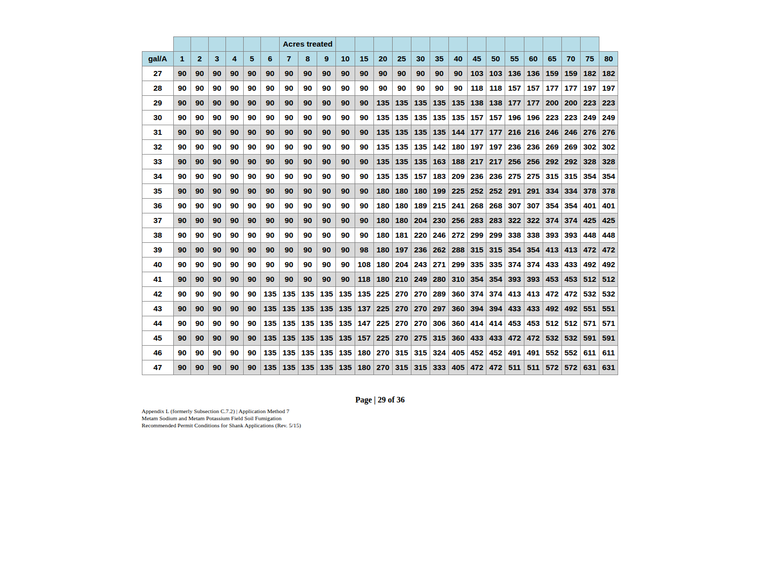| | | | | | | | Acres treated | | | | | | | | | | | | | | |
| --- | --- | --- | --- | --- | --- | --- | --- | --- | --- | --- | --- | --- | --- | --- | --- | --- | --- | --- | --- | --- | --- |
| gal/A | 1 | 2 | 3 | 4 | 5 | 6 | 7 | 8 | 9 | 10 | 15 | 20 | 25 | 30 | 35 | 40 | 45 | 50 | 55 | 60 | 65 | 70 | 75 | 80 |
| 27 | 90 | 90 | 90 | 90 | 90 | 90 | 90 | 90 | 90 | 90 | 90 | 90 | 90 | 90 | 90 | 90 | 103 | 103 | 136 | 136 | 159 | 159 | 182 | 182 |
| 28 | 90 | 90 | 90 | 90 | 90 | 90 | 90 | 90 | 90 | 90 | 90 | 90 | 90 | 90 | 90 | 90 | 118 | 118 | 157 | 157 | 177 | 177 | 197 | 197 |
| 29 | 90 | 90 | 90 | 90 | 90 | 90 | 90 | 90 | 90 | 90 | 90 | 135 | 135 | 135 | 135 | 135 | 138 | 138 | 177 | 177 | 200 | 200 | 223 | 223 |
| 30 | 90 | 90 | 90 | 90 | 90 | 90 | 90 | 90 | 90 | 90 | 90 | 135 | 135 | 135 | 135 | 135 | 157 | 157 | 196 | 196 | 223 | 223 | 249 | 249 |
| 31 | 90 | 90 | 90 | 90 | 90 | 90 | 90 | 90 | 90 | 90 | 90 | 135 | 135 | 135 | 135 | 144 | 177 | 177 | 216 | 216 | 246 | 246 | 276 | 276 |
| 32 | 90 | 90 | 90 | 90 | 90 | 90 | 90 | 90 | 90 | 90 | 90 | 135 | 135 | 135 | 142 | 180 | 197 | 197 | 236 | 236 | 269 | 269 | 302 | 302 |
| 33 | 90 | 90 | 90 | 90 | 90 | 90 | 90 | 90 | 90 | 90 | 90 | 135 | 135 | 135 | 163 | 188 | 217 | 217 | 256 | 256 | 292 | 292 | 328 | 328 |
| 34 | 90 | 90 | 90 | 90 | 90 | 90 | 90 | 90 | 90 | 90 | 90 | 135 | 135 | 157 | 183 | 209 | 236 | 236 | 275 | 275 | 315 | 315 | 354 | 354 |
| 35 | 90 | 90 | 90 | 90 | 90 | 90 | 90 | 90 | 90 | 90 | 90 | 180 | 180 | 180 | 199 | 225 | 252 | 252 | 291 | 291 | 334 | 334 | 378 | 378 |
| 36 | 90 | 90 | 90 | 90 | 90 | 90 | 90 | 90 | 90 | 90 | 90 | 180 | 180 | 189 | 215 | 241 | 268 | 268 | 307 | 307 | 354 | 354 | 401 | 401 |
| 37 | 90 | 90 | 90 | 90 | 90 | 90 | 90 | 90 | 90 | 90 | 90 | 180 | 180 | 204 | 230 | 256 | 283 | 283 | 322 | 322 | 374 | 374 | 425 | 425 |
| 38 | 90 | 90 | 90 | 90 | 90 | 90 | 90 | 90 | 90 | 90 | 90 | 180 | 181 | 220 | 246 | 272 | 299 | 299 | 338 | 338 | 393 | 393 | 448 | 448 |
| 39 | 90 | 90 | 90 | 90 | 90 | 90 | 90 | 90 | 90 | 90 | 98 | 180 | 197 | 236 | 262 | 288 | 315 | 315 | 354 | 354 | 413 | 413 | 472 | 472 |
| 40 | 90 | 90 | 90 | 90 | 90 | 90 | 90 | 90 | 90 | 90 | 108 | 180 | 204 | 243 | 271 | 299 | 335 | 335 | 374 | 374 | 433 | 433 | 492 | 492 |
| 41 | 90 | 90 | 90 | 90 | 90 | 90 | 90 | 90 | 90 | 90 | 118 | 180 | 210 | 249 | 280 | 310 | 354 | 354 | 393 | 393 | 453 | 453 | 512 | 512 |
| 42 | 90 | 90 | 90 | 90 | 90 | 135 | 135 | 135 | 135 | 135 | 135 | 225 | 270 | 270 | 289 | 360 | 374 | 374 | 413 | 413 | 472 | 472 | 532 | 532 |
| 43 | 90 | 90 | 90 | 90 | 90 | 135 | 135 | 135 | 135 | 135 | 137 | 225 | 270 | 270 | 297 | 360 | 394 | 394 | 433 | 433 | 492 | 492 | 551 | 551 |
| 44 | 90 | 90 | 90 | 90 | 90 | 135 | 135 | 135 | 135 | 135 | 147 | 225 | 270 | 270 | 306 | 360 | 414 | 414 | 453 | 453 | 512 | 512 | 571 | 571 |
| 45 | 90 | 90 | 90 | 90 | 90 | 135 | 135 | 135 | 135 | 135 | 157 | 225 | 270 | 275 | 315 | 360 | 433 | 433 | 472 | 472 | 532 | 532 | 591 | 591 |
| 46 | 90 | 90 | 90 | 90 | 90 | 135 | 135 | 135 | 135 | 135 | 180 | 270 | 315 | 315 | 324 | 405 | 452 | 452 | 491 | 491 | 552 | 552 | 611 | 611 |
| 47 | 90 | 90 | 90 | 90 | 90 | 135 | 135 | 135 | 135 | 135 | 180 | 270 | 315 | 315 | 333 | 405 | 472 | 472 | 511 | 511 | 572 | 572 | 631 | 631 |
Page | 29 of 36
Appendix L (formerly Subsection C.7.2) | Application Method 7
Metam Sodium and Metam Potassium Field Soil Fumigation
Recommended Permit Conditions for Shank Applications (Rev. 5/15)